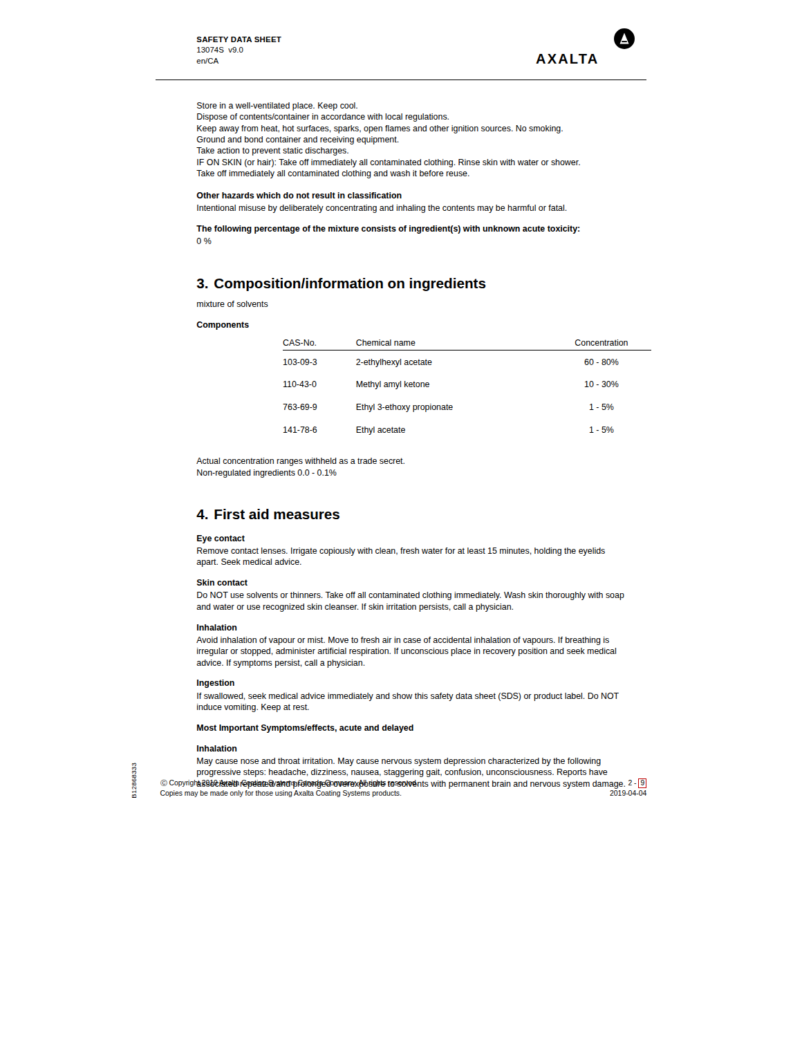SAFETY DATA SHEET
13074S v9.0
en/CA
AXALTA
Store in a well-ventilated place. Keep cool.
Dispose of contents/container in accordance with local regulations.
Keep away from heat, hot surfaces, sparks, open flames and other ignition sources. No smoking.
Ground and bond container and receiving equipment.
Take action to prevent static discharges.
IF ON SKIN (or hair): Take off immediately all contaminated clothing. Rinse skin with water or shower.
Take off immediately all contaminated clothing and wash it before reuse.
Other hazards which do not result in classification
Intentional misuse by deliberately concentrating and inhaling the contents may be harmful or fatal.
The following percentage of the mixture consists of ingredient(s) with unknown acute toxicity:
0 %
3. Composition/information on ingredients
mixture of solvents
Components
| CAS-No. | Chemical name | Concentration |
| --- | --- | --- |
| 103-09-3 | 2-ethylhexyl acetate | 60 - 80% |
| 110-43-0 | Methyl amyl ketone | 10 - 30% |
| 763-69-9 | Ethyl 3-ethoxy propionate | 1 - 5% |
| 141-78-6 | Ethyl acetate | 1 - 5% |
Actual concentration ranges withheld as a trade secret.
Non-regulated ingredients 0.0 - 0.1%
4. First aid measures
Eye contact
Remove contact lenses. Irrigate copiously with clean, fresh water for at least 15 minutes, holding the eyelids apart. Seek medical advice.
Skin contact
Do NOT use solvents or thinners. Take off all contaminated clothing immediately. Wash skin thoroughly with soap and water or use recognized skin cleanser. If skin irritation persists, call a physician.
Inhalation
Avoid inhalation of vapour or mist. Move to fresh air in case of accidental inhalation of vapours. If breathing is irregular or stopped, administer artificial respiration. If unconscious place in recovery position and seek medical advice. If symptoms persist, call a physician.
Ingestion
If swallowed, seek medical advice immediately and show this safety data sheet (SDS) or product label. Do NOT induce vomiting. Keep at rest.
Most Important Symptoms/effects, acute and delayed
Inhalation
May cause nose and throat irritation. May cause nervous system depression characterized by the following progressive steps: headache, dizziness, nausea, staggering gait, confusion, unconsciousness. Reports have associated repeated and prolonged overexposure to solvents with permanent brain and nervous system damage.
Ⓒ Copyright 2019 Axalta Coating Systems Canada Company. All rights reserved.
Copies may be made only for those using Axalta Coating Systems products.
2 - 9
2019-04-04
B12868333